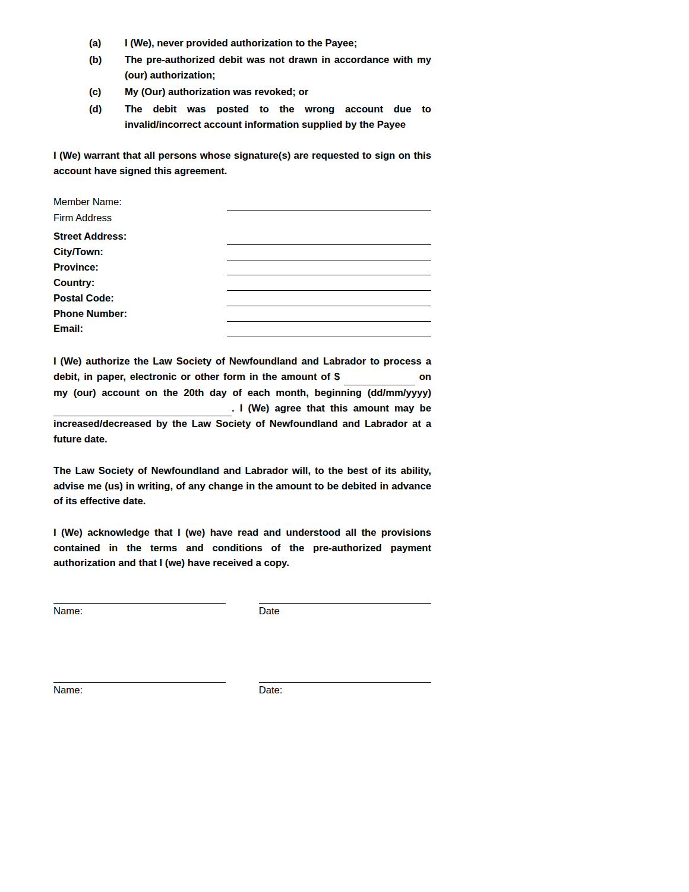(a) I (We), never provided authorization to the Payee;
(b) The pre-authorized debit was not drawn in accordance with my (our) authorization;
(c) My (Our) authorization was revoked; or
(d) The debit was posted to the wrong account due to invalid/incorrect account information supplied by the Payee
I (We) warrant that all persons whose signature(s) are requested to sign on this account have signed this agreement.
| Member Name: | | |
Firm Address
| Street Address: | | |
| City/Town: | | |
| Province: | | |
| Country: | | |
| Postal Code: | | |
| Phone Number: | | |
| Email: | | |
I (We) authorize the Law Society of Newfoundland and Labrador to process a debit, in paper, electronic or other form in the amount of $ on my (our) account on the 20th day of each month, beginning (dd/mm/yyyy) . I (We) agree that this amount may be increased/decreased by the Law Society of Newfoundland and Labrador at a future date.
The Law Society of Newfoundland and Labrador will, to the best of its ability, advise me (us) in writing, of any change in the amount to be debited in advance of its effective date.
I (We) acknowledge that I (we) have read and understood all the provisions contained in the terms and conditions of the pre-authorized payment authorization and that I (we) have received a copy.
| Name: | | Date |
| Name: | | Date: |